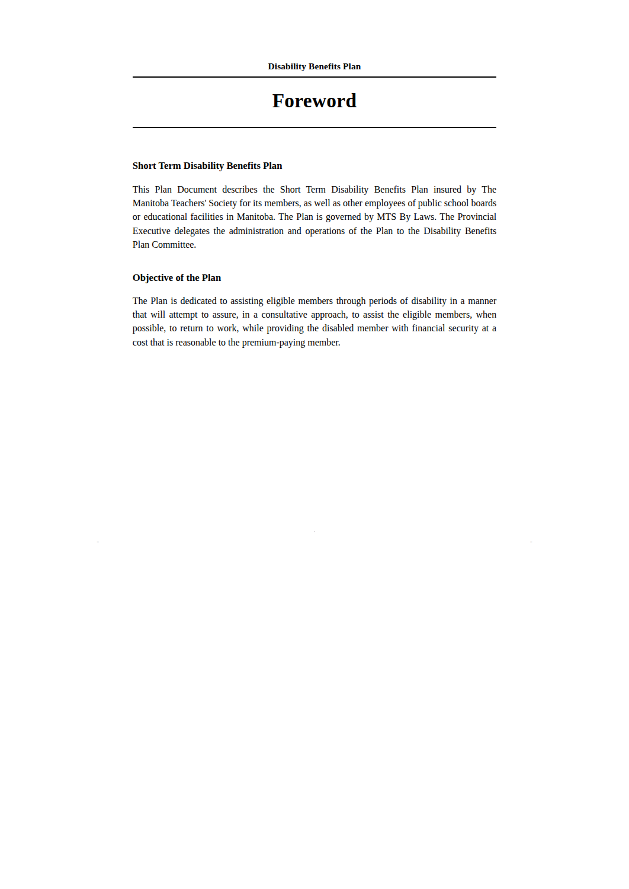Disability Benefits Plan
Foreword
Short Term Disability Benefits Plan
This Plan Document describes the Short Term Disability Benefits Plan insured by The Manitoba Teachers' Society for its members, as well as other employees of public school boards or educational facilities in Manitoba. The Plan is governed by MTS By Laws. The Provincial Executive delegates the administration and operations of the Plan to the Disability Benefits Plan Committee.
Objective of the Plan
The Plan is dedicated to assisting eligible members through periods of disability in a manner that will attempt to assure, in a consultative approach, to assist the eligible members, when possible, to return to work, while providing the disabled member with financial security at a cost that is reasonable to the premium-paying member.
. - -